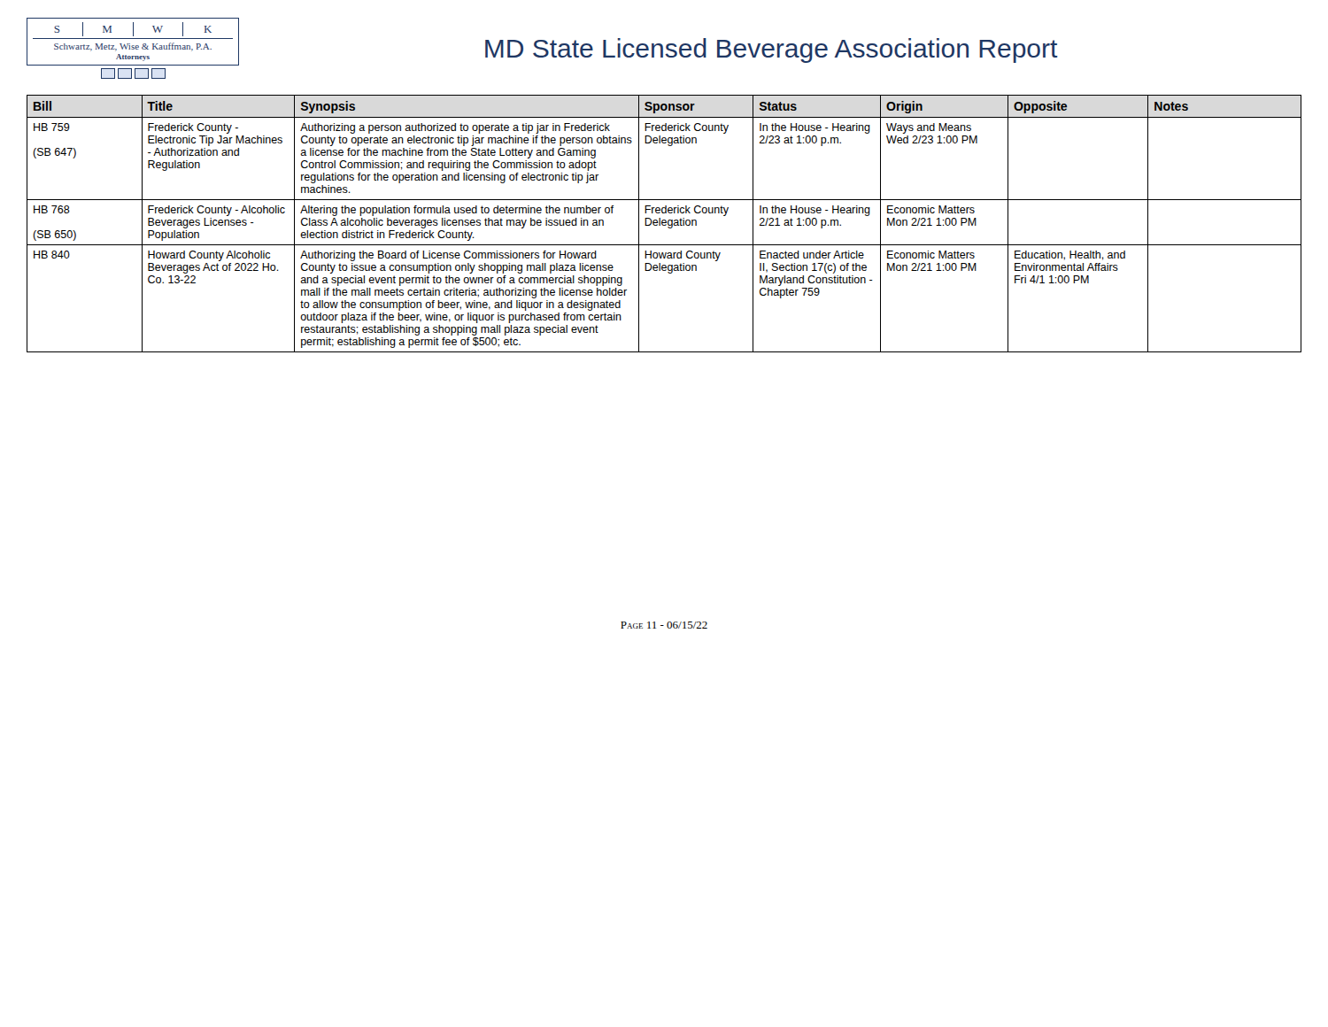SMWK
Schwartz, Metz, Wise & Kauffman, P.A.
Attorneys
MD State Licensed Beverage Association Report
| Bill | Title | Synopsis | Sponsor | Status | Origin | Opposite | Notes |
| --- | --- | --- | --- | --- | --- | --- | --- |
| HB 759 (SB 647) | Frederick County - Electronic Tip Jar Machines - Authorization and Regulation | Authorizing a person authorized to operate a tip jar in Frederick County to operate an electronic tip jar machine if the person obtains a license for the machine from the State Lottery and Gaming Control Commission; and requiring the Commission to adopt regulations for the operation and licensing of electronic tip jar machines. | Frederick County Delegation | In the House - Hearing 2/23 at 1:00 p.m. | Ways and Means Wed 2/23 1:00 PM | | |
| HB 768 (SB 650) | Frederick County - Alcoholic Beverages Licenses - Population | Altering the population formula used to determine the number of Class A alcoholic beverages licenses that may be issued in an election district in Frederick County. | Frederick County Delegation | In the House - Hearing 2/21 at 1:00 p.m. | Economic Matters Mon 2/21 1:00 PM | | |
| HB 840 | Howard County Alcoholic Beverages Act of 2022 Ho. Co. 13-22 | Authorizing the Board of License Commissioners for Howard County to issue a consumption only shopping mall plaza license and a special event permit to the owner of a commercial shopping mall if the mall meets certain criteria; authorizing the license holder to allow the consumption of beer, wine, and liquor in a designated outdoor plaza if the beer, wine, or liquor is purchased from certain restaurants; establishing a shopping mall plaza special event permit; establishing a permit fee of $500; etc. | Howard County Delegation | Enacted under Article II, Section 17(c) of the Maryland Constitution - Chapter 759 | Economic Matters Mon 2/21 1:00 PM | Education, Health, and Environmental Affairs Fri 4/1 1:00 PM | |
Page 11 - 06/15/22